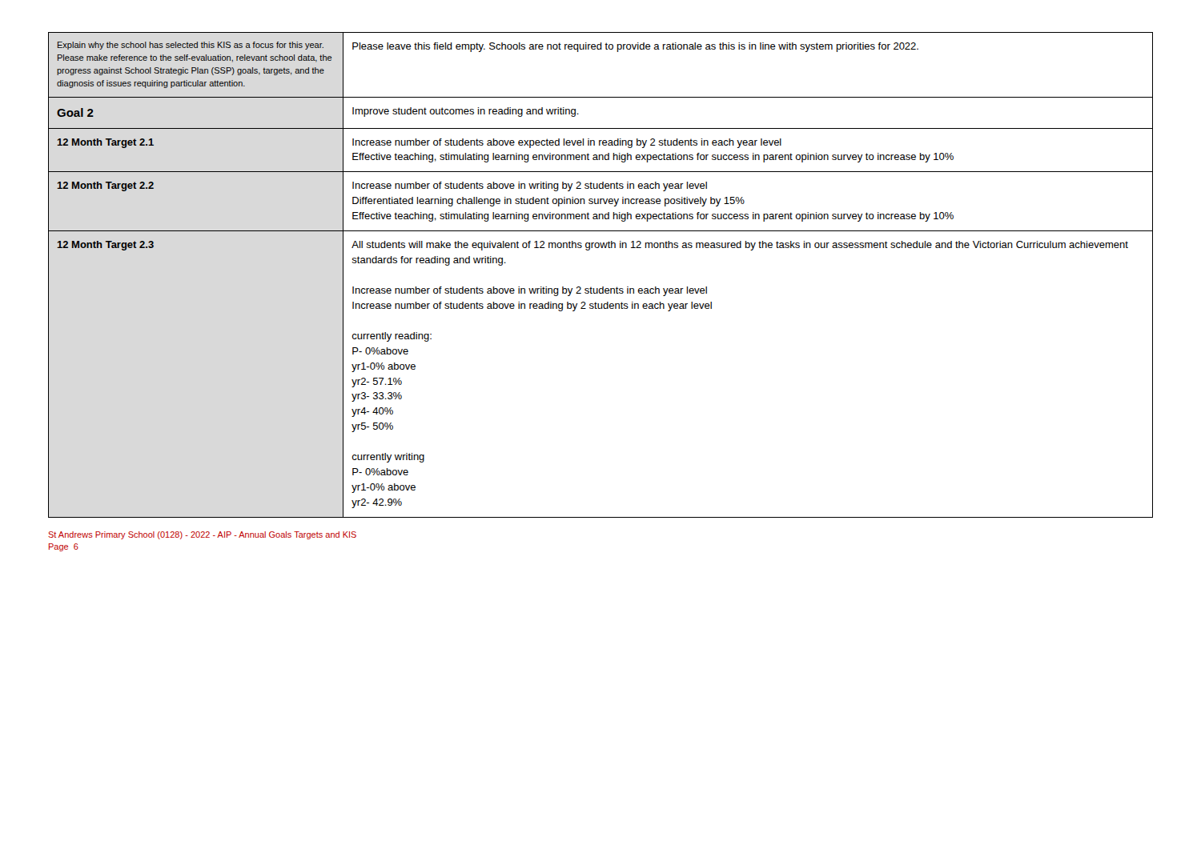| Explain why the school has selected this KIS as a focus for this year. Please make reference to the self-evaluation, relevant school data, the progress against School Strategic Plan (SSP) goals, targets, and the diagnosis of issues requiring particular attention. | Please leave this field empty. Schools are not required to provide a rationale as this is in line with system priorities for 2022. |
| Goal 2 | Improve student outcomes in reading and writing. |
| 12 Month Target 2.1 | Increase number of students above expected level in reading by 2 students in each year level Effective teaching, stimulating learning environment and high expectations for success in parent opinion survey to increase by 10% |
| 12 Month Target 2.2 | Increase number of students above in writing by 2 students in each year level Differentiated learning challenge in student opinion survey increase positively by 15% Effective teaching, stimulating learning environment and high expectations for success in parent opinion survey to increase by 10% |
| 12 Month Target 2.3 | All students will make the equivalent of 12 months growth in 12 months as measured by the tasks in our assessment schedule and the Victorian Curriculum achievement standards for reading and writing. Increase number of students above in writing by 2 students in each year level Increase number of students above in reading by 2 students in each year level currently reading: P- 0%above yr1-0% above yr2- 57.1% yr3- 33.3% yr4- 40% yr5- 50% currently writing P- 0%above yr1-0% above yr2- 42.9% |
St Andrews Primary School (0128) - 2022 - AIP - Annual Goals Targets and KIS
Page 6